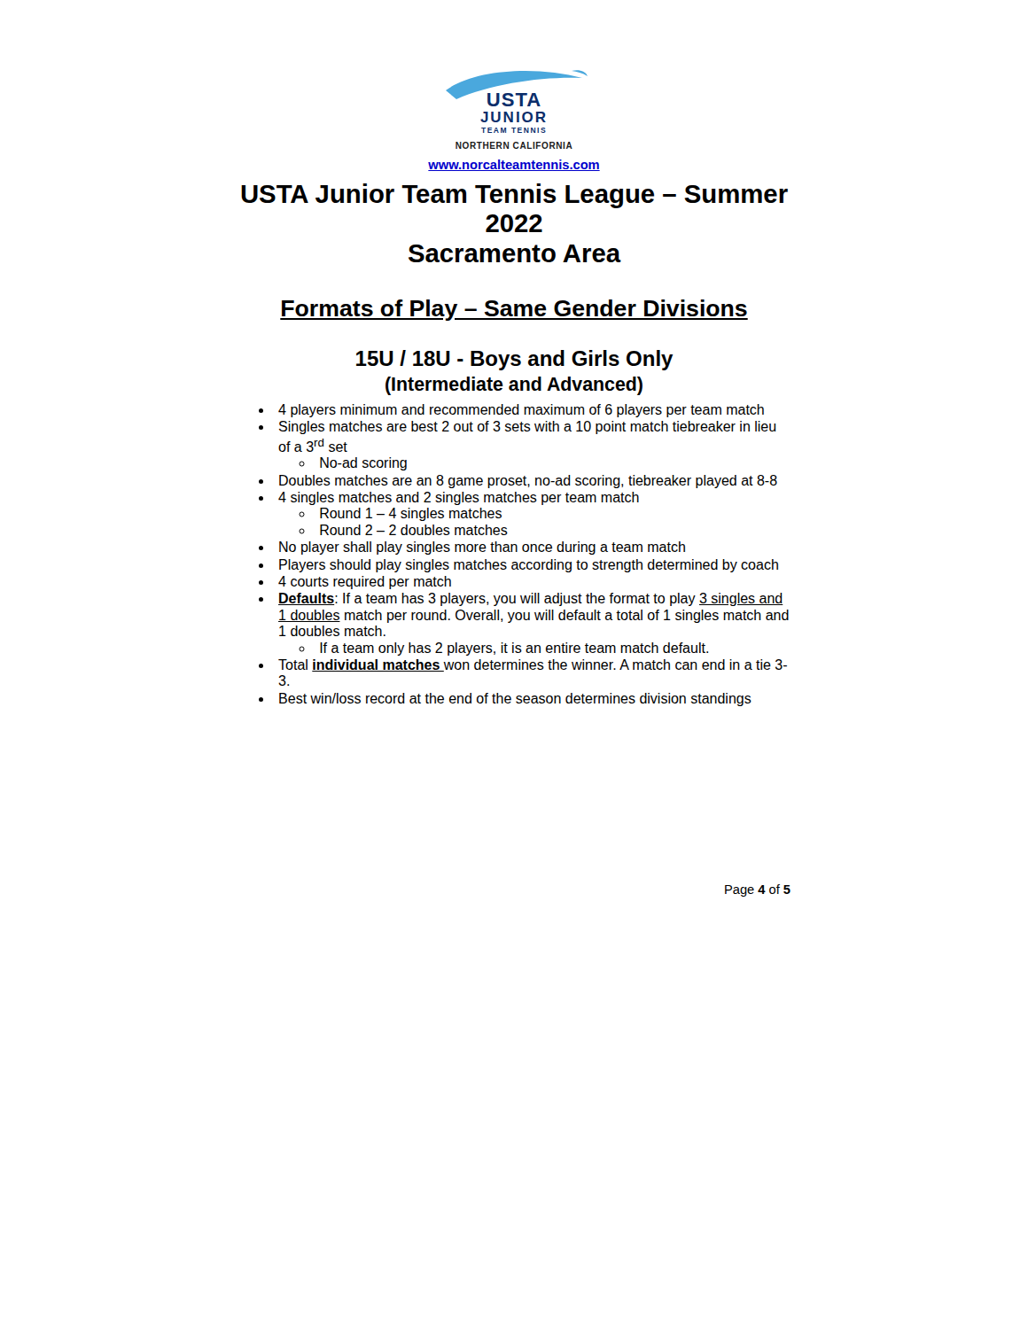USTA JUNIOR TEAM TENNIS
NORTHERN CALIFORNIA
www.norcalteamtennis.com
USTA Junior Team Tennis League – Summer 2022
Sacramento Area
Formats of Play – Same Gender Divisions
15U / 18U - Boys and Girls Only (Intermediate and Advanced)
4 players minimum and recommended maximum of 6 players per team match
Singles matches are best 2 out of 3 sets with a 10 point match tiebreaker in lieu of a 3rd set
No-ad scoring
Doubles matches are an 8 game proset, no-ad scoring, tiebreaker played at 8-8
4 singles matches and 2 singles matches per team match
Round 1 – 4 singles matches
Round 2 – 2 doubles matches
No player shall play singles more than once during a team match
Players should play singles matches according to strength determined by coach
4 courts required per match
Defaults: If a team has 3 players, you will adjust the format to play 3 singles and 1 doubles match per round. Overall, you will default a total of 1 singles match and 1 doubles match.
If a team only has 2 players, it is an entire team match default.
Total individual matches won determines the winner. A match can end in a tie 3-3.
Best win/loss record at the end of the season determines division standings
Page 4 of 5